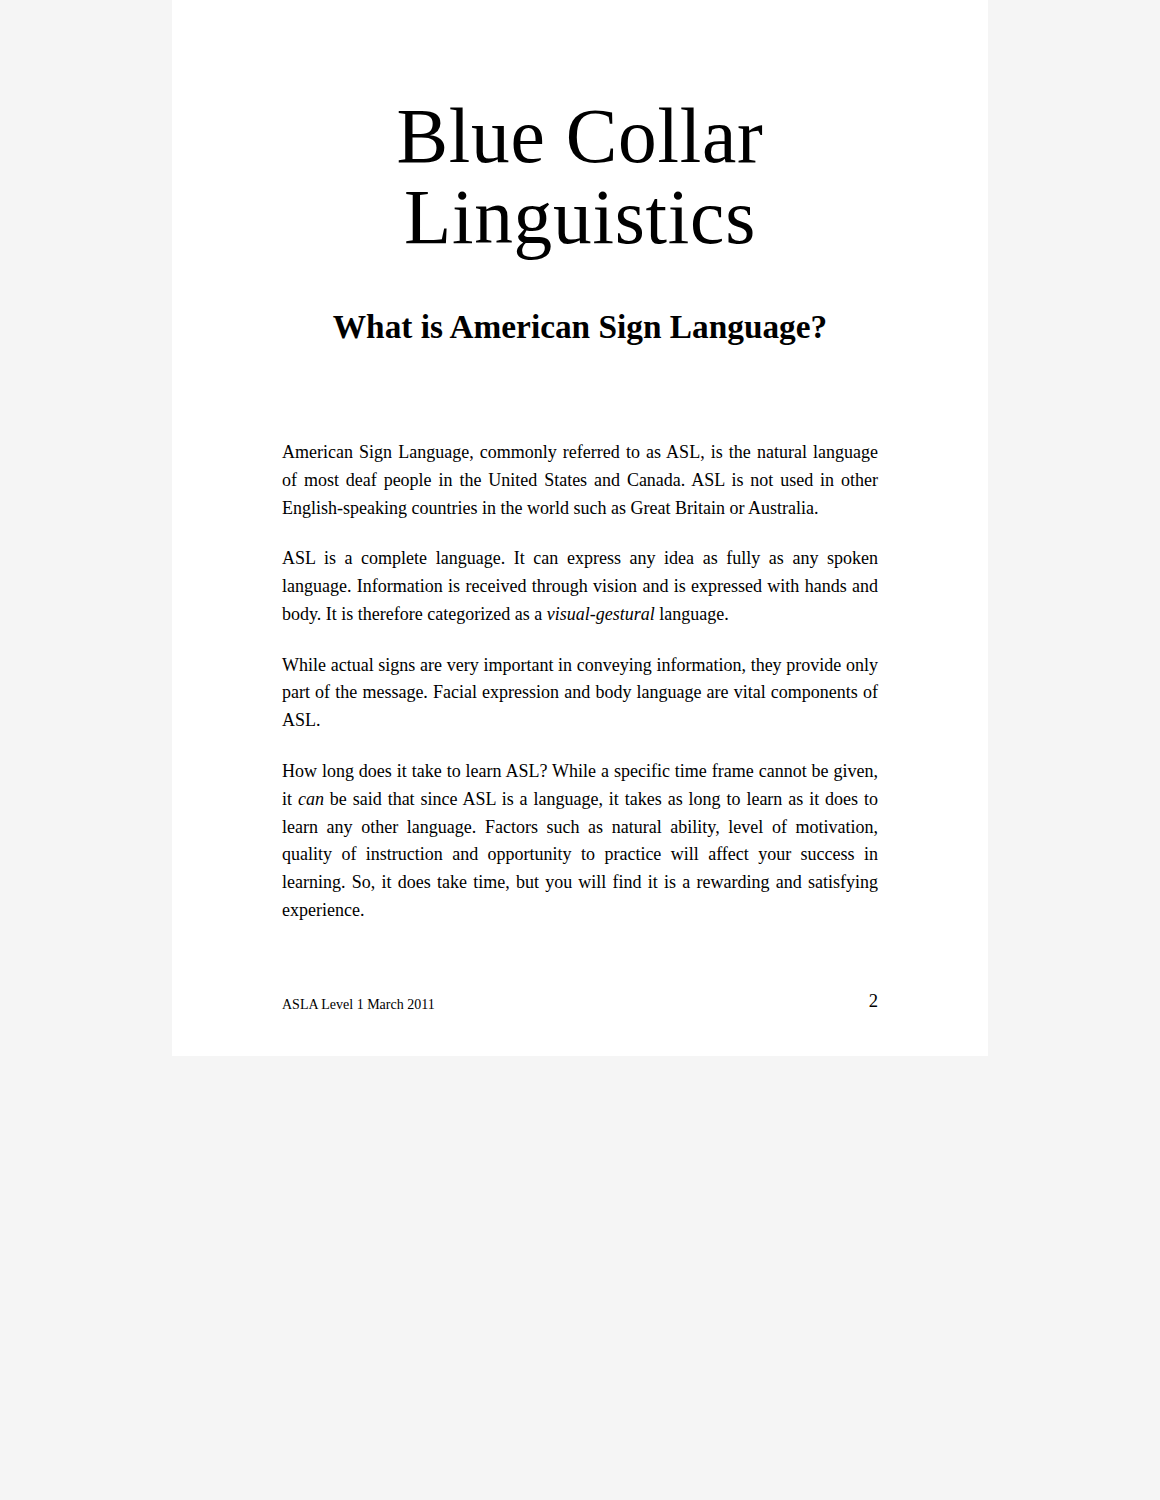Blue Collar Linguistics
What is American Sign Language?
American Sign Language, commonly referred to as ASL, is the natural language of most deaf people in the United States and Canada. ASL is not used in other English-speaking countries in the world such as Great Britain or Australia.
ASL is a complete language. It can express any idea as fully as any spoken language. Information is received through vision and is expressed with hands and body. It is therefore categorized as a visual-gestural language.
While actual signs are very important in conveying information, they provide only part of the message. Facial expression and body language are vital components of ASL.
How long does it take to learn ASL? While a specific time frame cannot be given, it can be said that since ASL is a language, it takes as long to learn as it does to learn any other language. Factors such as natural ability, level of motivation, quality of instruction and opportunity to practice will affect your success in learning. So, it does take time, but you will find it is a rewarding and satisfying experience.
ASLA Level 1 March 2011 2